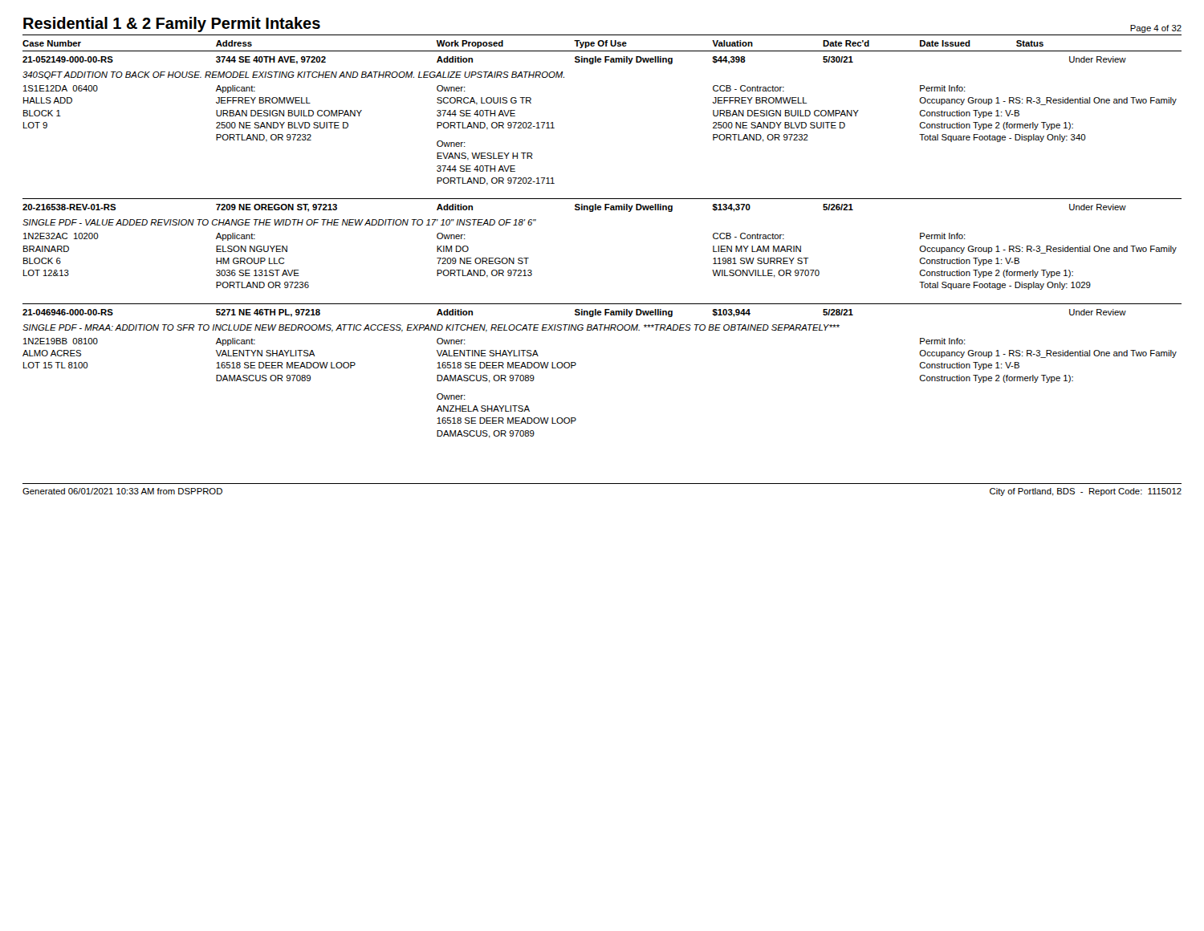Residential 1 & 2 Family Permit Intakes
Page 4 of 32
| Case Number | Address | Work Proposed | Type Of Use | Valuation | Date Rec'd | Date Issued | Status |
| --- | --- | --- | --- | --- | --- | --- | --- |
| 21-052149-000-00-RS | 3744 SE 40TH AVE, 97202 | Addition | Single Family Dwelling | $44,398 | 5/30/21 | | Under Review |
| 340SQFT ADDITION TO BACK OF HOUSE. REMODEL EXISTING KITCHEN AND BATHROOM. LEGALIZE UPSTAIRS BATHROOM. |
| 1S1E12DA 06400 HALLS ADD BLOCK 1 LOT 9 | Applicant: JEFFREY BROMWELL URBAN DESIGN BUILD COMPANY 2500 NE SANDY BLVD SUITE D PORTLAND, OR 97232 | Owner: SCORCA, LOUIS G TR 3744 SE 40TH AVE PORTLAND, OR 97202-1711 Owner: EVANS, WESLEY H TR 3744 SE 40TH AVE PORTLAND, OR 97202-1711 | CCB - Contractor: JEFFREY BROMWELL URBAN DESIGN BUILD COMPANY 2500 NE SANDY BLVD SUITE D PORTLAND, OR 97232 | Permit Info: Occupancy Group 1 - RS: R-3_Residential One and Two Family Construction Type 1: V-B Construction Type 2 (formerly Type 1): Total Square Footage - Display Only: 340 |
| 20-216538-REV-01-RS | 7209 NE OREGON ST, 97213 | Addition | Single Family Dwelling | $134,370 | 5/26/21 | | Under Review |
| SINGLE PDF - VALUE ADDED REVISION TO CHANGE THE WIDTH OF THE NEW ADDITION TO 17' 10" INSTEAD OF 18' 6" |
| 1N2E32AC 10200 BRAINARD BLOCK 6 LOT 12&13 | Applicant: ELSON NGUYEN HM GROUP LLC 3036 SE 131ST AVE PORTLAND OR 97236 | Owner: KIM DO 7209 NE OREGON ST PORTLAND, OR 97213 | CCB - Contractor: LIEN MY LAM MARIN 11981 SW SURREY ST WILSONVILLE, OR 97070 | Permit Info: Occupancy Group 1 - RS: R-3_Residential One and Two Family Construction Type 1: V-B Construction Type 2 (formerly Type 1): Total Square Footage - Display Only: 1029 |
| 21-046946-000-00-RS | 5271 NE 46TH PL, 97218 | Addition | Single Family Dwelling | $103,944 | 5/28/21 | | Under Review |
| SINGLE PDF - MRAA: ADDITION TO SFR TO INCLUDE NEW BEDROOMS, ATTIC ACCESS, EXPAND KITCHEN, RELOCATE EXISTING BATHROOM. ***TRADES TO BE OBTAINED SEPARATELY*** |
| 1N2E19BB 08100 ALMO ACRES LOT 15 TL 8100 | Applicant: VALENTYN SHAYLITSA 16518 SE DEER MEADOW LOOP DAMASCUS OR 97089 | Owner: VALENTINE SHAYLITSA 16518 SE DEER MEADOW LOOP DAMASCUS, OR 97089 Owner: ANZHELA SHAYLITSA 16518 SE DEER MEADOW LOOP DAMASCUS, OR 97089 | | Permit Info: Occupancy Group 1 - RS: R-3_Residential One and Two Family Construction Type 1: V-B Construction Type 2 (formerly Type 1): |
Generated 06/01/2021 10:33 AM from DSPPROD
City of Portland, BDS - Report Code: 1115012